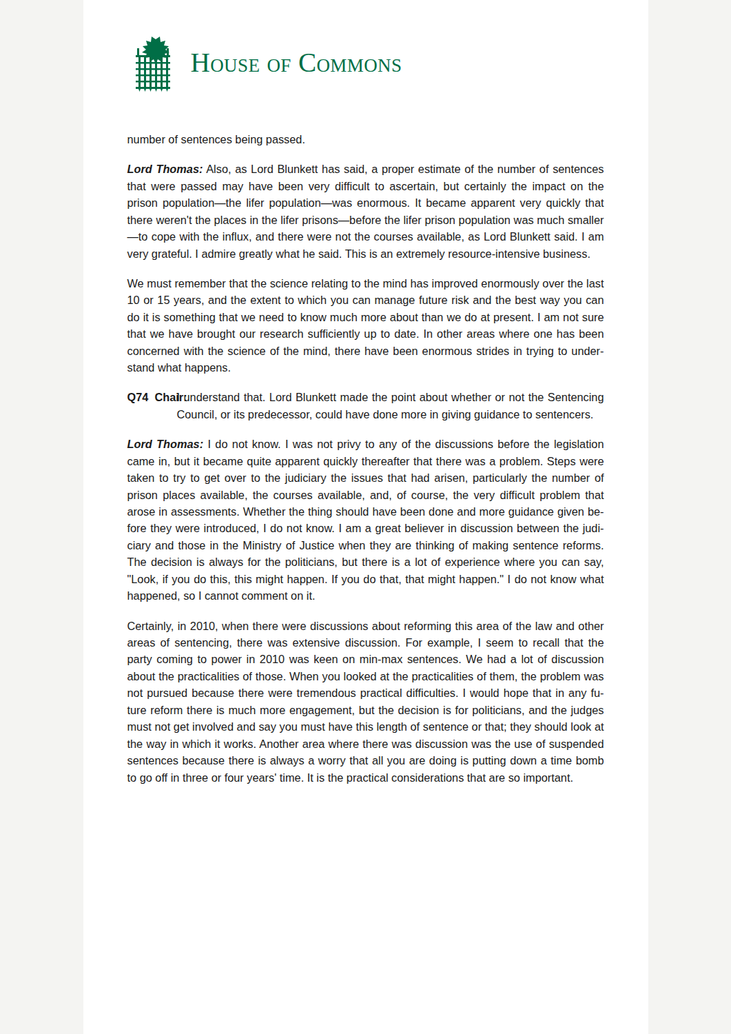House of Commons
number of sentences being passed.
Lord Thomas: Also, as Lord Blunkett has said, a proper estimate of the number of sentences that were passed may have been very difficult to ascertain, but certainly the impact on the prison population—the lifer population—was enormous. It became apparent very quickly that there weren't the places in the lifer prisons—before the lifer prison population was much smaller—to cope with the influx, and there were not the courses available, as Lord Blunkett said. I am very grateful. I admire greatly what he said. This is an extremely resource-intensive business.
We must remember that the science relating to the mind has improved enormously over the last 10 or 15 years, and the extent to which you can manage future risk and the best way you can do it is something that we need to know much more about than we do at present. I am not sure that we have brought our research sufficiently up to date. In other areas where one has been concerned with the science of the mind, there have been enormous strides in trying to understand what happens.
Q74
Chair:
I understand that. Lord Blunkett made the point about whether or not the Sentencing Council, or its predecessor, could have done more in giving guidance to sentencers.
Lord Thomas: I do not know. I was not privy to any of the discussions before the legislation came in, but it became quite apparent quickly thereafter that there was a problem. Steps were taken to try to get over to the judiciary the issues that had arisen, particularly the number of prison places available, the courses available, and, of course, the very difficult problem that arose in assessments. Whether the thing should have been done and more guidance given before they were introduced, I do not know. I am a great believer in discussion between the judiciary and those in the Ministry of Justice when they are thinking of making sentence reforms. The decision is always for the politicians, but there is a lot of experience where you can say, "Look, if you do this, this might happen. If you do that, that might happen." I do not know what happened, so I cannot comment on it.
Certainly, in 2010, when there were discussions about reforming this area of the law and other areas of sentencing, there was extensive discussion. For example, I seem to recall that the party coming to power in 2010 was keen on min-max sentences. We had a lot of discussion about the practicalities of those. When you looked at the practicalities of them, the problem was not pursued because there were tremendous practical difficulties. I would hope that in any future reform there is much more engagement, but the decision is for politicians, and the judges must not get involved and say you must have this length of sentence or that; they should look at the way in which it works. Another area where there was discussion was the use of suspended sentences because there is always a worry that all you are doing is putting down a time bomb to go off in three or four years' time. It is the practical considerations that are so important.